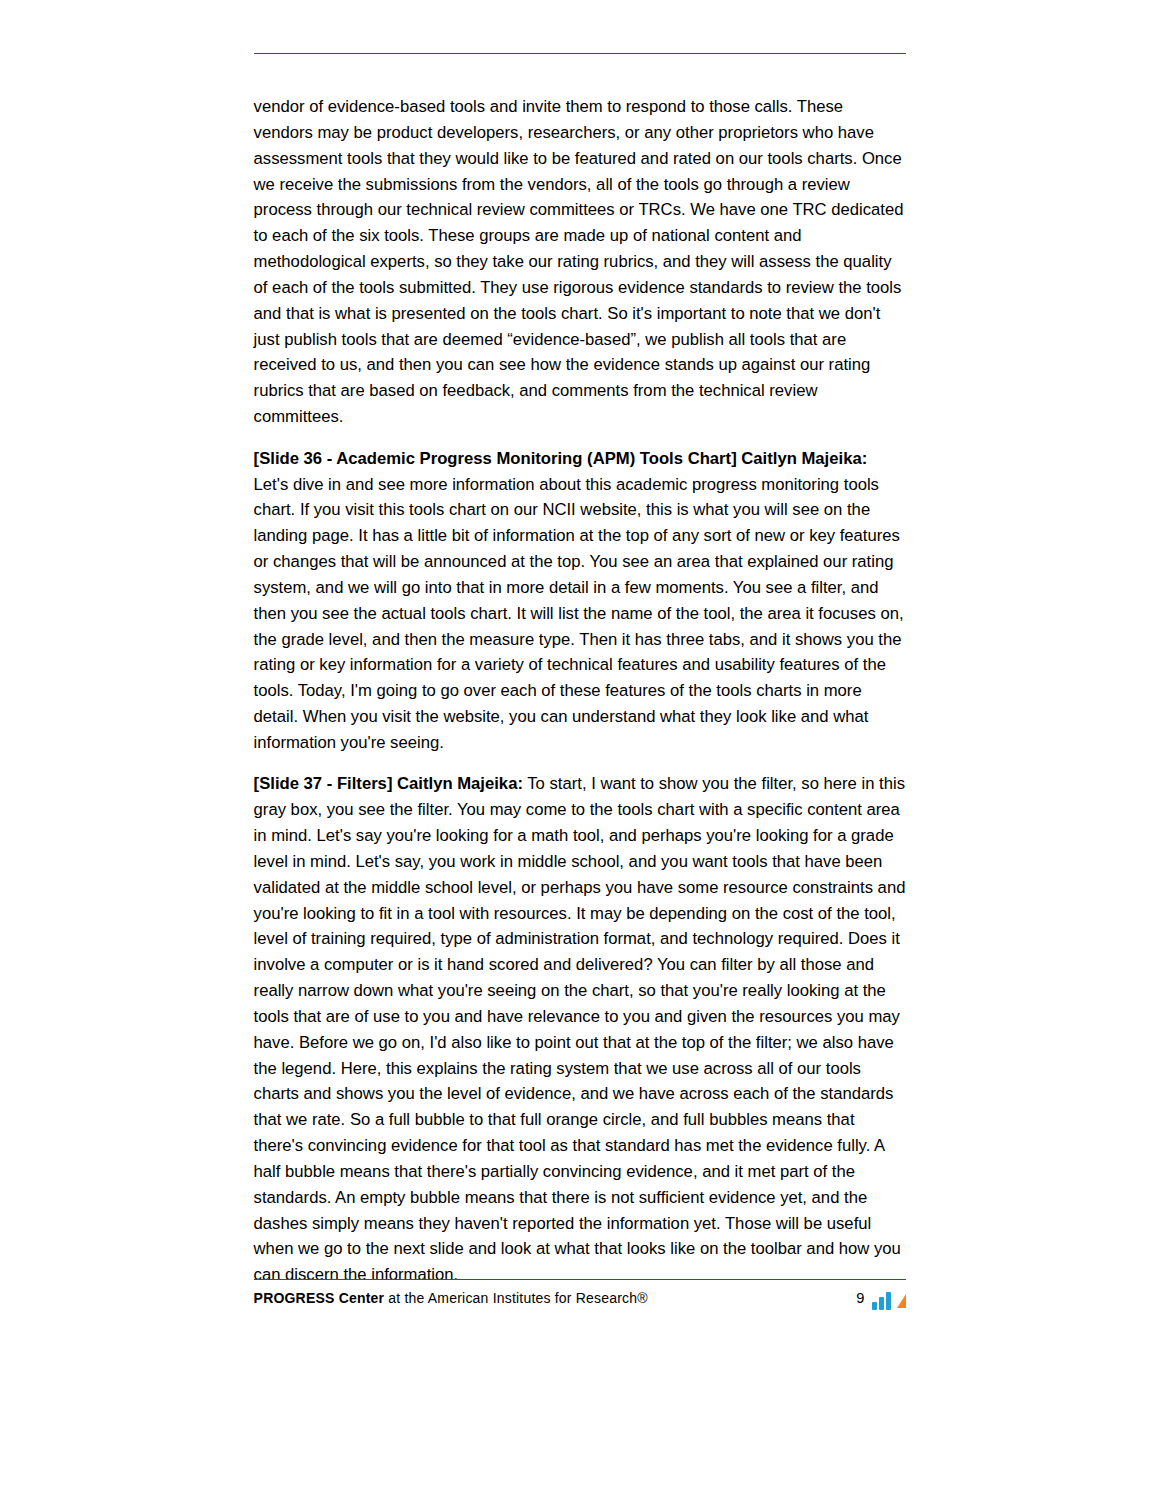vendor of evidence-based tools and invite them to respond to those calls. These vendors may be product developers, researchers, or any other proprietors who have assessment tools that they would like to be featured and rated on our tools charts. Once we receive the submissions from the vendors, all of the tools go through a review process through our technical review committees or TRCs. We have one TRC dedicated to each of the six tools. These groups are made up of national content and methodological experts, so they take our rating rubrics, and they will assess the quality of each of the tools submitted. They use rigorous evidence standards to review the tools and that is what is presented on the tools chart. So it's important to note that we don't just publish tools that are deemed “evidence-based”, we publish all tools that are received to us, and then you can see how the evidence stands up against our rating rubrics that are based on feedback, and comments from the technical review committees.
[Slide 36 - Academic Progress Monitoring (APM) Tools Chart] Caitlyn Majeika: Let's dive in and see more information about this academic progress monitoring tools chart. If you visit this tools chart on our NCII website, this is what you will see on the landing page. It has a little bit of information at the top of any sort of new or key features or changes that will be announced at the top. You see an area that explained our rating system, and we will go into that in more detail in a few moments. You see a filter, and then you see the actual tools chart. It will list the name of the tool, the area it focuses on, the grade level, and then the measure type. Then it has three tabs, and it shows you the rating or key information for a variety of technical features and usability features of the tools. Today, I'm going to go over each of these features of the tools charts in more detail. When you visit the website, you can understand what they look like and what information you're seeing.
[Slide 37 - Filters] Caitlyn Majeika: To start, I want to show you the filter, so here in this gray box, you see the filter. You may come to the tools chart with a specific content area in mind. Let's say you're looking for a math tool, and perhaps you're looking for a grade level in mind. Let's say, you work in middle school, and you want tools that have been validated at the middle school level, or perhaps you have some resource constraints and you're looking to fit in a tool with resources. It may be depending on the cost of the tool, level of training required, type of administration format, and technology required. Does it involve a computer or is it hand scored and delivered? You can filter by all those and really narrow down what you're seeing on the chart, so that you're really looking at the tools that are of use to you and have relevance to you and given the resources you may have. Before we go on, I'd also like to point out that at the top of the filter; we also have the legend. Here, this explains the rating system that we use across all of our tools charts and shows you the level of evidence, and we have across each of the standards that we rate. So a full bubble to that full orange circle, and full bubbles means that there's convincing evidence for that tool as that standard has met the evidence fully. A half bubble means that there's partially convincing evidence, and it met part of the standards. An empty bubble means that there is not sufficient evidence yet, and the dashes simply means they haven't reported the information yet. Those will be useful when we go to the next slide and look at what that looks like on the toolbar and how you can discern the information.
PROGRESS Center at the American Institutes for Research®
9